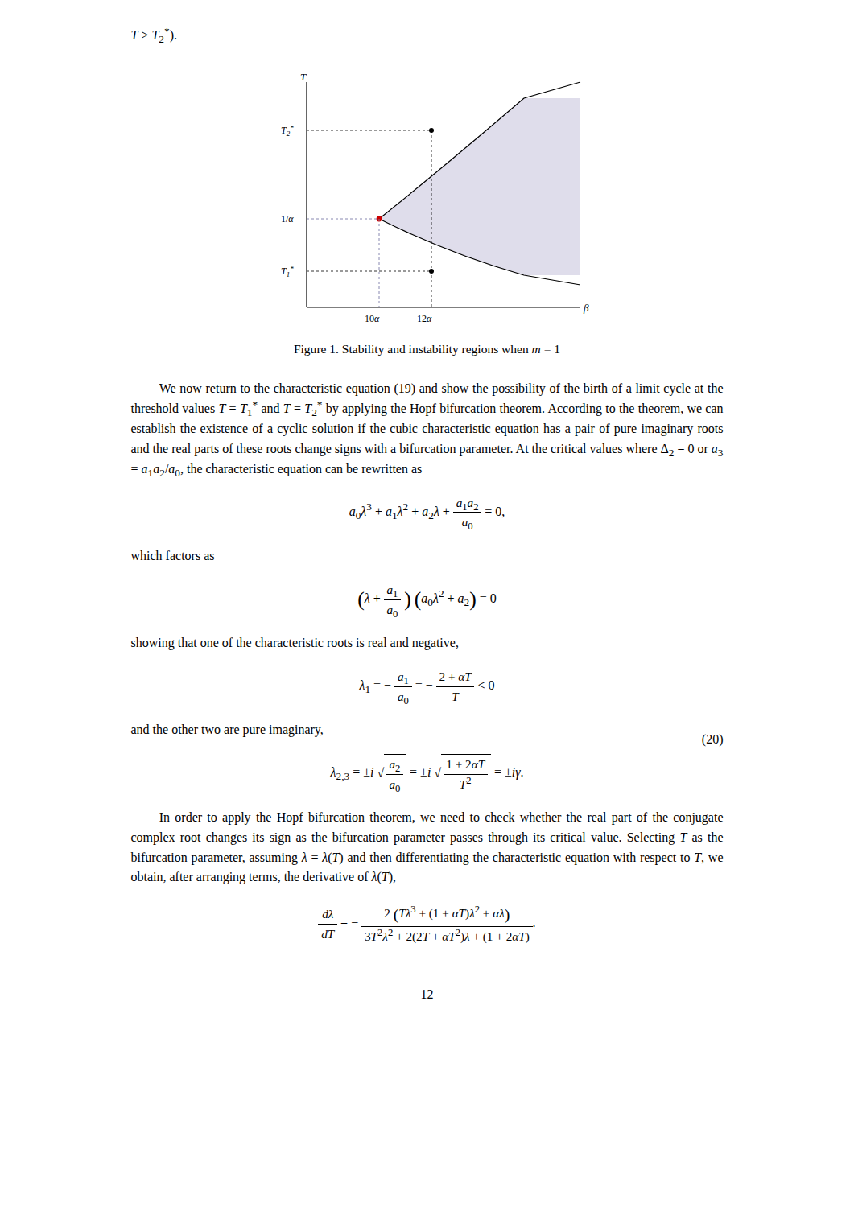T > T2*).
T β T2* 1/α T1* 10α 12α
Figure 1. Stability and instability regions when m = 1
We now return to the characteristic equation (19) and show the possibility of the birth of a limit cycle at the threshold values T = T1* and T = T2* by applying the Hopf bifurcation theorem. According to the theorem, we can establish the existence of a cyclic solution if the cubic characteristic equation has a pair of pure imaginary roots and the real parts of these roots change signs with a bifurcation parameter. At the critical values where Δ2 = 0 or a3 = a1a2/a0, the characteristic equation can be rewritten as
a0λ3 + a1λ2 + a2λ + a1a2 a0 = 0,
which factors as
(λ + a1 a0 ) (a0λ2 + a2) = 0
showing that one of the characteristic roots is real and negative,
λ1 = − a1 a0 = − 2 + αT T < 0
and the other two are pure imaginary,
λ2,3 = ±i √a2 a0 = ±i √1 + 2αT T2 = ±iγ. (20)
In order to apply the Hopf bifurcation theorem, we need to check whether the real part of the conjugate complex root changes its sign as the bifurcation parameter passes through its critical value. Selecting T as the bifurcation parameter, assuming λ = λ(T) and then differentiating the characteristic equation with respect to T, we obtain, after arranging terms, the derivative of λ(T),
dλ dT = − 2 (Tλ3 + (1 + αT)λ2 + αλ) 3T2λ2 + 2(2T + αT2)λ + (1 + 2αT) .
12